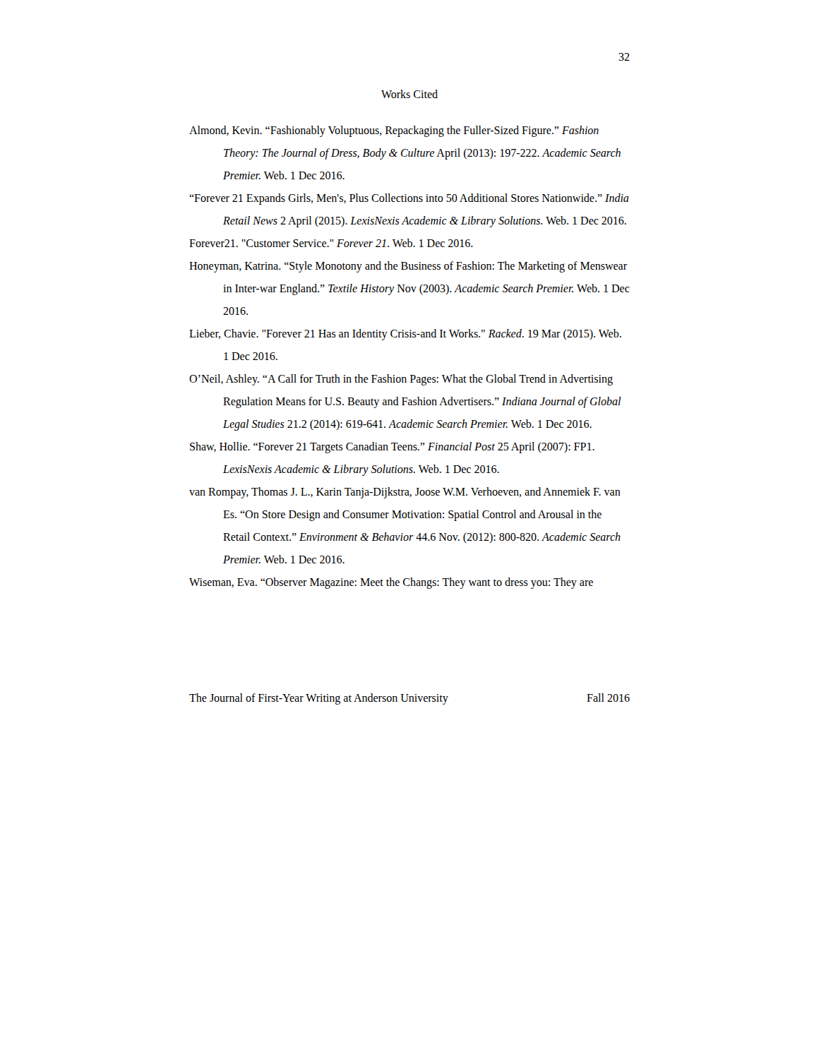32
Works Cited
Almond, Kevin. “Fashionably Voluptuous, Repackaging the Fuller-Sized Figure.” Fashion Theory: The Journal of Dress, Body & Culture April (2013): 197-222. Academic Search Premier. Web. 1 Dec 2016.
“Forever 21 Expands Girls, Men's, Plus Collections into 50 Additional Stores Nationwide.” India Retail News 2 April (2015). LexisNexis Academic & Library Solutions. Web. 1 Dec 2016.
Forever21. "Customer Service." Forever 21. Web. 1 Dec 2016.
Honeyman, Katrina. “Style Monotony and the Business of Fashion: The Marketing of Menswear in Inter-war England.” Textile History Nov (2003). Academic Search Premier. Web. 1 Dec 2016.
Lieber, Chavie. "Forever 21 Has an Identity Crisis-and It Works." Racked. 19 Mar (2015). Web. 1 Dec 2016.
O’Neil, Ashley. “A Call for Truth in the Fashion Pages: What the Global Trend in Advertising Regulation Means for U.S. Beauty and Fashion Advertisers.” Indiana Journal of Global Legal Studies 21.2 (2014): 619-641. Academic Search Premier. Web. 1 Dec 2016.
Shaw, Hollie. “Forever 21 Targets Canadian Teens.” Financial Post 25 April (2007): FP1. LexisNexis Academic & Library Solutions. Web. 1 Dec 2016.
van Rompay, Thomas J. L., Karin Tanja-Dijkstra, Joose W.M. Verhoeven, and Annemiek F. van Es. “On Store Design and Consumer Motivation: Spatial Control and Arousal in the Retail Context.” Environment & Behavior 44.6 Nov. (2012): 800-820. Academic Search Premier. Web. 1 Dec 2016.
Wiseman, Eva. “Observer Magazine: Meet the Changs: They want to dress you: They are
The Journal of First-Year Writing at Anderson University Fall 2016